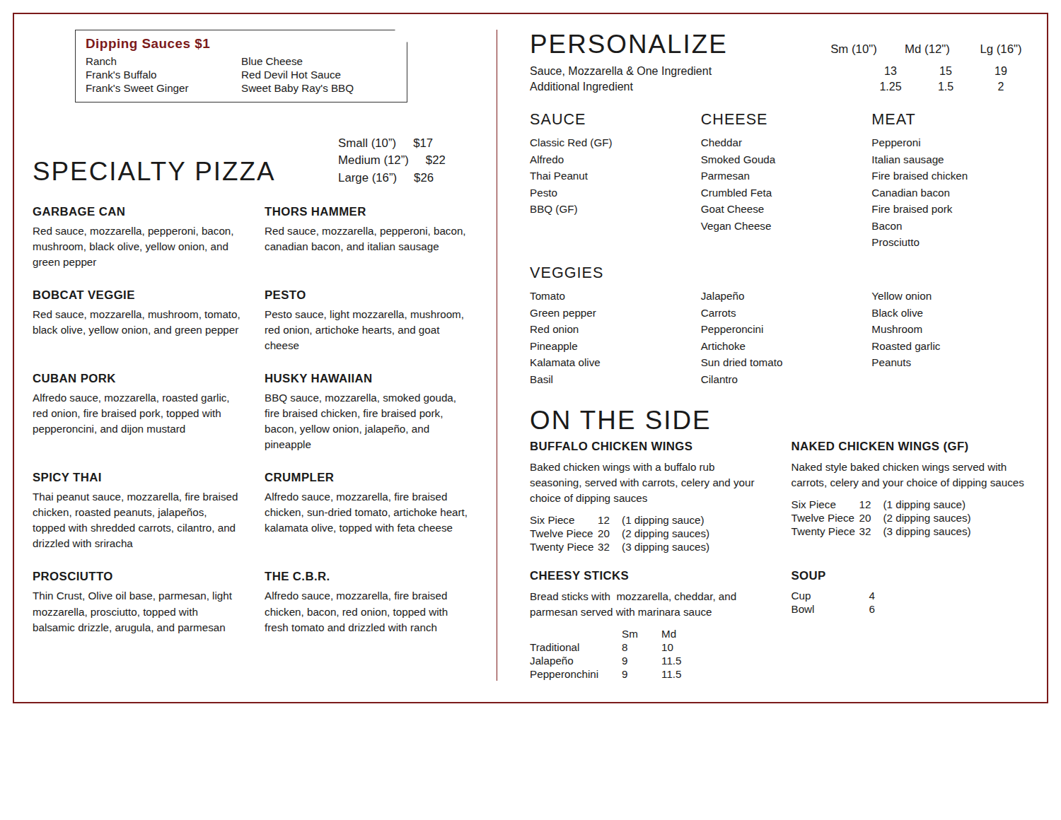Dipping Sauces $1
| Ranch | Blue Cheese |
| Frank's Buffalo | Red Devil Hot Sauce |
| Frank's Sweet Ginger | Sweet Baby Ray's BBQ |
Specialty Pizza
Small (10”)$17
Medium (12”)$22
Large (16”)$26
GARBAGE CAN
Red sauce, mozzarella, pepperoni, bacon, mushroom, black olive, yellow onion, and green pepper
THORS HAMMER
Red sauce, mozzarella, pepperoni, bacon, canadian bacon, and italian sausage
BOBCAT VEGGIE
Red sauce, mozzarella, mushroom, tomato, black olive, yellow onion, and green pepper
PESTO
Pesto sauce, light mozzarella, mushroom, red onion, artichoke hearts, and goat cheese
CUBAN PORK
Alfredo sauce, mozzarella, roasted garlic, red onion, fire braised pork, topped with pepperoncini, and dijon mustard
HUSKY HAWAIIAN
BBQ sauce, mozzarella, smoked gouda, fire braised chicken, fire braised pork, bacon, yellow onion, jalapeño, and pineapple
SPICY THAI
Thai peanut sauce, mozzarella, fire braised chicken, roasted peanuts, jalapeños, topped with shredded carrots, cilantro, and drizzled with sriracha
CRUMPLER
Alfredo sauce, mozzarella, fire braised chicken, sun-dried tomato, artichoke heart, kalamata olive, topped with feta cheese
PROSCIUTTO
Thin Crust, Olive oil base, parmesan, light mozzarella, prosciutto, topped with balsamic drizzle, arugula, and parmesan
THE C.B.R.
Alfredo sauce, mozzarella, fire braised chicken, bacon, red onion, topped with fresh tomato and drizzled with ranch
Personalize
Sm (10") Md (12") Lg (16")
| Sauce, Mozzarella & One Ingredient | 13 | 15 | 19 |
| Additional Ingredient | 1.25 | 1.5 | 2 |
SAUCE
Classic Red (GF)
Alfredo
Thai Peanut
Pesto
BBQ (GF)
CHEESE
Cheddar
Smoked Gouda
Parmesan
Crumbled Feta
Goat Cheese
Vegan Cheese
MEAT
Pepperoni
Italian sausage
Fire braised chicken
Canadian bacon
Fire braised pork
Bacon
Prosciutto
VEGGIES
Tomato
Green pepper
Red onion
Pineapple
Kalamata olive
Basil
Jalapeño
Carrots
Pepperoncini
Artichoke
Sun dried tomato
Cilantro
Yellow onion
Black olive
Mushroom
Roasted garlic
Peanuts
On the Side
BUFFALO CHICKEN WINGS
Baked chicken wings with a buffalo rub seasoning, served with carrots, celery and your choice of dipping sauces
| Six Piece | 12 | (1 dipping sauce) |
| Twelve Piece | 20 | (2 dipping sauces) |
| Twenty Piece | 32 | (3 dipping sauces) |
NAKED CHICKEN WINGS (GF)
Naked style baked chicken wings served with carrots, celery and your choice of dipping sauces
| Six Piece | 12 | (1 dipping sauce) |
| Twelve Piece | 20 | (2 dipping sauces) |
| Twenty Piece | 32 | (3 dipping sauces) |
CHEESY STICKS
Bread sticks with mozzarella, cheddar, and parmesan served with marinara sauce
| | Sm | Md |
| Traditional | 8 | 10 |
| Jalapeño | 9 | 11.5 |
| Pepperonchini | 9 | 11.5 |
SOUP
| Cup | 4 |
| Bowl | 6 |